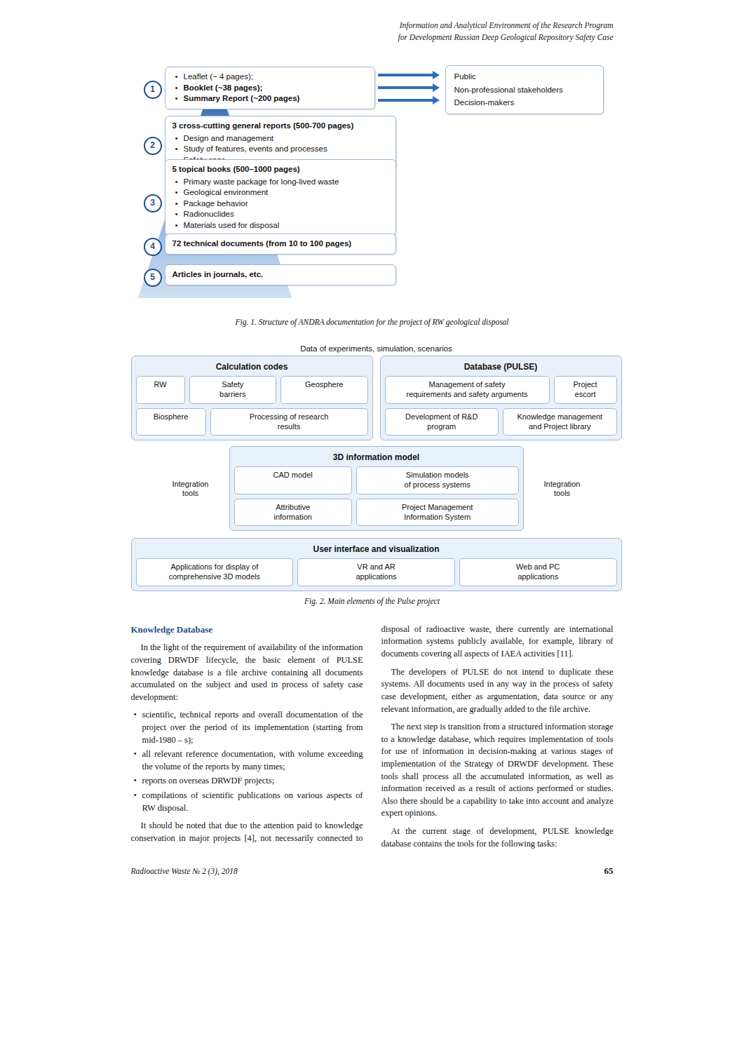Information and Analytical Environment of the Research Program
for Development Russian Deep Geological Repository Safety Case
1
Leaflet (~ 4 pages);
Booklet (~38 pages);
Summary Report (~200 pages)
Public
Non-professional stakeholders
Decision-makers
2
3 cross-cutting general reports (500-700 pages)
Design and management
Study of features, events and processes
Safety case
3
5 topical books (500–1000 pages)
Primary waste package for long-lived waste
Geological environment
Package behavior
Radionuclides
Materials used for disposal
4
72 technical documents (from 10 to 100 pages)
5
Articles in journals, etc.
Fig. 1. Structure of ANDRA documentation for the project of RW geological disposal
Data of experiments, simulation, scenarios
Calculation codes
RW
Safety
barriers
Geosphere
Biosphere
Processing of research
results
Database (PULSE)
Management of safety
requirements and safety arguments
Project
escort
Development of R&D
program
Knowledge management
and Project library
Integration
tools
3D information model
CAD model
Simulation models
of process systems
Attributive
information
Project Management
Information System
Integration
tools
User interface and visualization
Applications for display of
comprehensive 3D models
VR and AR
applications
Web and PC
applications
Fig. 2. Main elements of the Pulse project
Knowledge Database
In the light of the requirement of availability of the information covering DRWDF lifecycle, the basic element of PULSE knowledge database is a file archive containing all documents accumulated on the subject and used in process of safety case development:
scientific, technical reports and overall documentation of the project over the period of its implementation (starting from mid-1980 – s);
all relevant reference documentation, with volume exceeding the volume of the reports by many times;
reports on overseas DRWDF projects;
compilations of scientific publications on various aspects of RW disposal.
It should be noted that due to the attention paid to knowledge conservation in major projects [4], not necessarily connected to disposal of radioactive waste, there currently are international information systems publicly available, for example, library of documents covering all aspects of IAEA activities [11].
The developers of PULSE do not intend to duplicate these systems. All documents used in any way in the process of safety case development, either as argumentation, data source or any relevant information, are gradually added to the file archive.
The next step is transition from a structured information storage to a knowledge database, which requires implementation of tools for use of information in decision-making at various stages of implementation of the Strategy of DRWDF development. These tools shall process all the accumulated information, as well as information received as a result of actions performed or studies. Also there should be a capability to take into account and analyze expert opinions.
At the current stage of development, PULSE knowledge database contains the tools for the following tasks:
Radioactive Waste № 2 (3), 2018
65